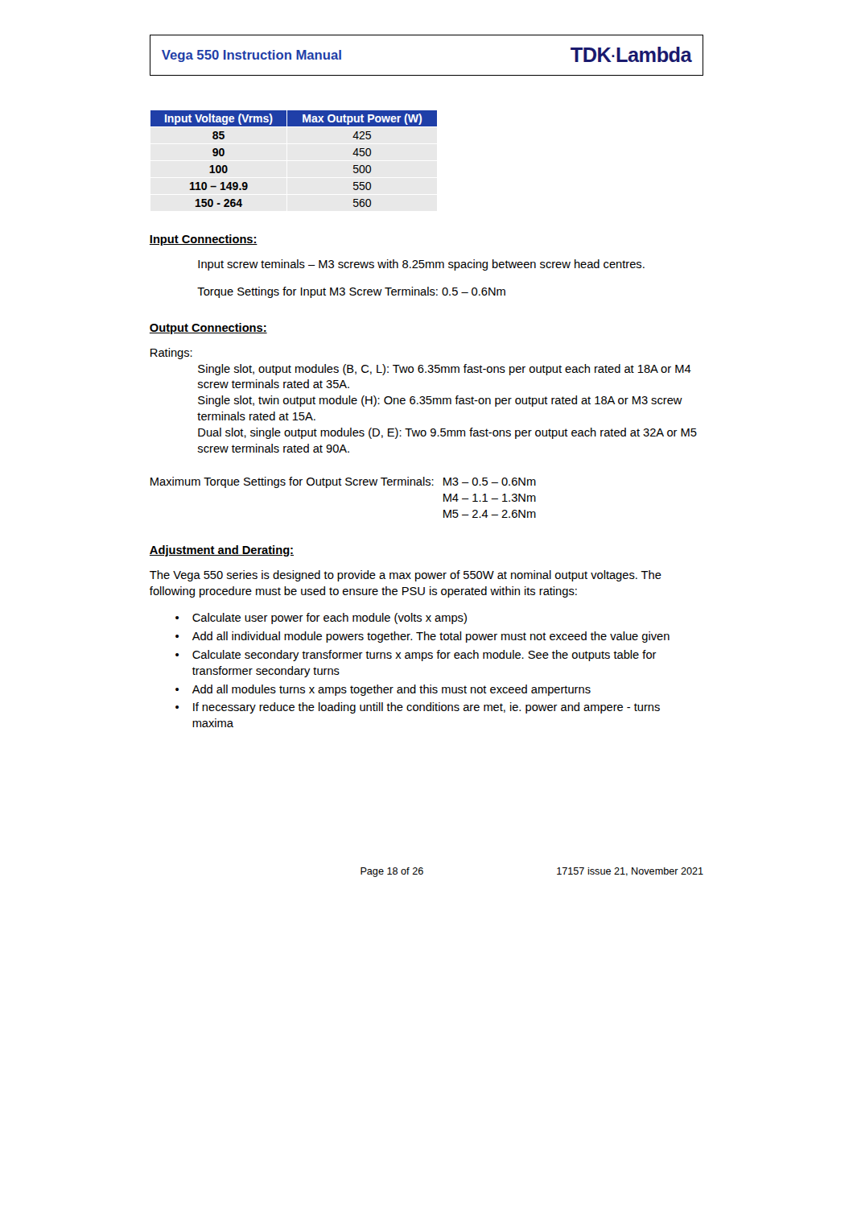Vega 550 Instruction Manual
TDK·Lambda
| Input Voltage (Vrms) | Max Output Power (W) |
| --- | --- |
| 85 | 425 |
| 90 | 450 |
| 100 | 500 |
| 110 – 149.9 | 550 |
| 150 - 264 | 560 |
Input Connections:
Input screw teminals – M3 screws with 8.25mm spacing between screw head centres.
Torque Settings for Input M3 Screw Terminals: 0.5 – 0.6Nm
Output Connections:
Ratings:
Single slot, output modules (B, C, L): Two 6.35mm fast-ons per output each rated at 18A or M4 screw terminals rated at 35A.
Single slot, twin output module (H): One 6.35mm fast-on per output rated at 18A or M3 screw terminals rated at 15A.
Dual slot, single output modules (D, E): Two 9.5mm fast-ons per output each rated at 32A or M5 screw terminals rated at 90A.
Maximum Torque Settings for Output Screw Terminals:
M3 – 0.5 – 0.6Nm
M4 – 1.1 – 1.3Nm
M5 – 2.4 – 2.6Nm
Adjustment and Derating:
The Vega 550 series is designed to provide a max power of 550W at nominal output voltages. The following procedure must be used to ensure the PSU is operated within its ratings:
Calculate user power for each module (volts x amps)
Add all individual module powers together. The total power must not exceed the value given
Calculate secondary transformer turns x amps for each module. See the outputs table for transformer secondary turns
Add all modules turns x amps together and this must not exceed amperturns
If necessary reduce the loading untill the conditions are met, ie. power and ampere - turns maxima
Page 18 of 26
17157 issue 21, November 2021